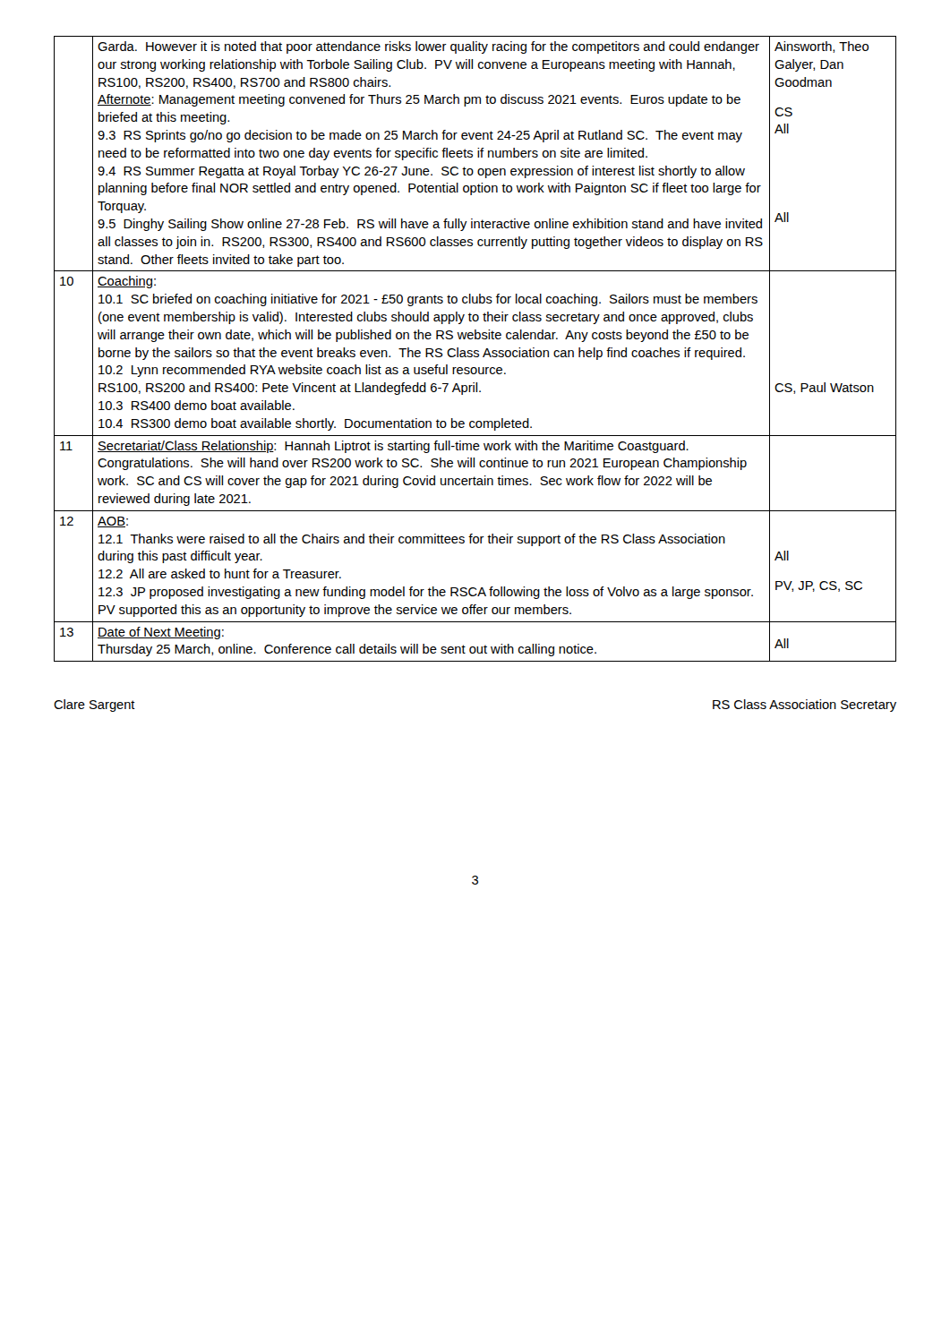| | Garda. However it is noted that poor attendance risks lower quality racing for the competitors and could endanger our strong working relationship with Torbole Sailing Club. PV will convene a Europeans meeting with Hannah, RS100, RS200, RS400, RS700 and RS800 chairs. Afternote : Management meeting convened for Thurs 25 March pm to discuss 2021 events. Euros update to be briefed at this meeting. 9.3 RS Sprints go/no go decision to be made on 25 March for event 24-25 April at Rutland SC. The event may need to be reformatted into two one day events for specific fleets if numbers on site are limited. 9.4 RS Summer Regatta at Royal Torbay YC 26-27 June. SC to open expression of interest list shortly to allow planning before final NOR settled and entry opened. Potential option to work with Paignton SC if fleet too large for Torquay. 9.5 Dinghy Sailing Show online 27-28 Feb. RS will have a fully interactive online exhibition stand and have invited all classes to join in. RS200, RS300, RS400 and RS600 classes currently putting together videos to display on RS stand. Other fleets invited to take part too. | Ainsworth, Theo Galyer, Dan Goodman CS All All |
| 10 | Coaching : 10.1 SC briefed on coaching initiative for 2021 - £50 grants to clubs for local coaching. Sailors must be members (one event membership is valid). Interested clubs should apply to their class secretary and once approved, clubs will arrange their own date, which will be published on the RS website calendar. Any costs beyond the £50 to be borne by the sailors so that the event breaks even. The RS Class Association can help find coaches if required. 10.2 Lynn recommended RYA website coach list as a useful resource. RS100, RS200 and RS400: Pete Vincent at Llandegfedd 6-7 April. 10.3 RS400 demo boat available. 10.4 RS300 demo boat available shortly. Documentation to be completed. | CS, Paul Watson |
| 11 | Secretariat/Class Relationship : Hannah Liptrot is starting full-time work with the Maritime Coastguard. Congratulations. She will hand over RS200 work to SC. She will continue to run 2021 European Championship work. SC and CS will cover the gap for 2021 during Covid uncertain times. Sec work flow for 2022 will be reviewed during late 2021. | |
| 12 | AOB : 12.1 Thanks were raised to all the Chairs and their committees for their support of the RS Class Association during this past difficult year. 12.2 All are asked to hunt for a Treasurer. 12.3 JP proposed investigating a new funding model for the RSCA following the loss of Volvo as a large sponsor. PV supported this as an opportunity to improve the service we offer our members. | All PV, JP, CS, SC |
| 13 | Date of Next Meeting : Thursday 25 March, online. Conference call details will be sent out with calling notice. | All |
Clare Sargent RS Class Association Secretary
3